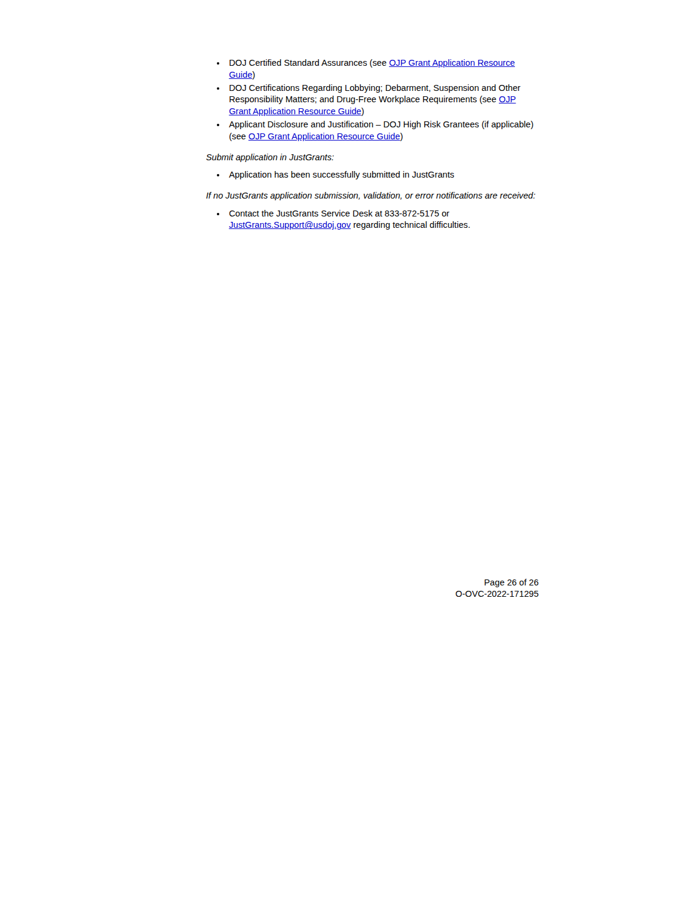DOJ Certified Standard Assurances (see OJP Grant Application Resource Guide)
DOJ Certifications Regarding Lobbying; Debarment, Suspension and Other Responsibility Matters; and Drug-Free Workplace Requirements (see OJP Grant Application Resource Guide)
Applicant Disclosure and Justification – DOJ High Risk Grantees (if applicable) (see OJP Grant Application Resource Guide)
Submit application in JustGrants:
Application has been successfully submitted in JustGrants
If no JustGrants application submission, validation, or error notifications are received:
Contact the JustGrants Service Desk at 833-872-5175 or JustGrants.Support@usdoj.gov regarding technical difficulties.
Page 26 of 26
O-OVC-2022-171295